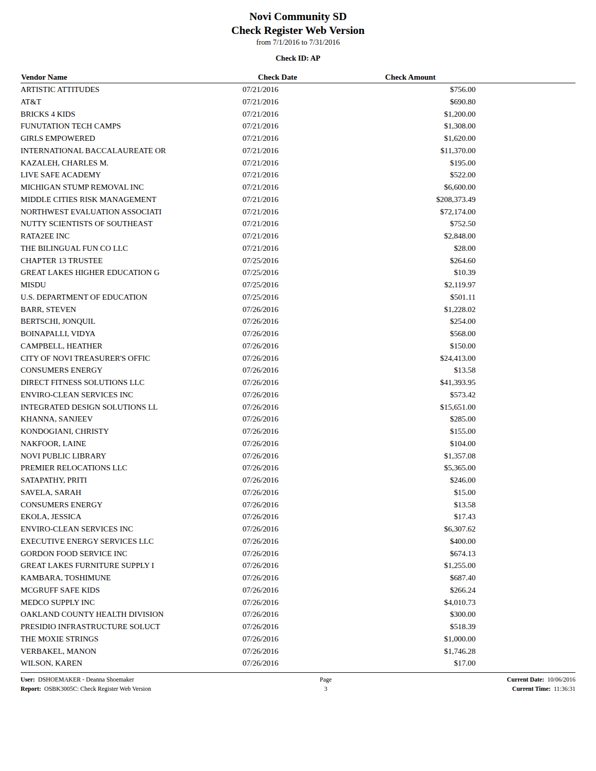Novi Community SD
Check Register Web Version
from 7/1/2016 to 7/31/2016
Check ID: AP
| Vendor Name | Check Date | Check Amount | |
| --- | --- | --- | --- |
| ARTISTIC ATTITUDES | 07/21/2016 | $756.00 | |
| AT&T | 07/21/2016 | $690.80 | |
| BRICKS 4 KIDS | 07/21/2016 | $1,200.00 | |
| FUNUTATION TECH CAMPS | 07/21/2016 | $1,308.00 | |
| GIRLS EMPOWERED | 07/21/2016 | $1,620.00 | |
| INTERNATIONAL BACCALAUREATE OR | 07/21/2016 | $11,370.00 | |
| KAZALEH, CHARLES M. | 07/21/2016 | $195.00 | |
| LIVE SAFE ACADEMY | 07/21/2016 | $522.00 | |
| MICHIGAN STUMP REMOVAL INC | 07/21/2016 | $6,600.00 | |
| MIDDLE CITIES RISK MANAGEMENT | 07/21/2016 | $208,373.49 | |
| NORTHWEST EVALUATION ASSOCIATI | 07/21/2016 | $72,174.00 | |
| NUTTY SCIENTISTS OF SOUTHEAST | 07/21/2016 | $752.50 | |
| RATA2EE INC | 07/21/2016 | $2,848.00 | |
| THE BILINGUAL FUN CO LLC | 07/21/2016 | $28.00 | |
| CHAPTER 13 TRUSTEE | 07/25/2016 | $264.60 | |
| GREAT LAKES HIGHER EDUCATION G | 07/25/2016 | $10.39 | |
| MISDU | 07/25/2016 | $2,119.97 | |
| U.S. DEPARTMENT OF EDUCATION | 07/25/2016 | $501.11 | |
| BARR, STEVEN | 07/26/2016 | $1,228.02 | |
| BERTSCHI, JONQUIL | 07/26/2016 | $254.00 | |
| BOINAPALLI, VIDYA | 07/26/2016 | $568.00 | |
| CAMPBELL, HEATHER | 07/26/2016 | $150.00 | |
| CITY OF NOVI TREASURER'S OFFIC | 07/26/2016 | $24,413.00 | |
| CONSUMERS ENERGY | 07/26/2016 | $13.58 | |
| DIRECT FITNESS SOLUTIONS LLC | 07/26/2016 | $41,393.95 | |
| ENVIRO-CLEAN SERVICES INC | 07/26/2016 | $573.42 | |
| INTEGRATED DESIGN SOLUTIONS LL | 07/26/2016 | $15,651.00 | |
| KHANNA, SANJEEV | 07/26/2016 | $285.00 | |
| KONDOGIANI, CHRISTY | 07/26/2016 | $155.00 | |
| NAKFOOR, LAINE | 07/26/2016 | $104.00 | |
| NOVI PUBLIC LIBRARY | 07/26/2016 | $1,357.08 | |
| PREMIER RELOCATIONS LLC | 07/26/2016 | $5,365.00 | |
| SATAPATHY, PRITI | 07/26/2016 | $246.00 | |
| SAVELA, SARAH | 07/26/2016 | $15.00 | |
| CONSUMERS ENERGY | 07/26/2016 | $13.58 | |
| EKOLA, JESSICA | 07/26/2016 | $17.43 | |
| ENVIRO-CLEAN SERVICES INC | 07/26/2016 | $6,307.62 | |
| EXECUTIVE ENERGY SERVICES LLC | 07/26/2016 | $400.00 | |
| GORDON FOOD SERVICE INC | 07/26/2016 | $674.13 | |
| GREAT LAKES FURNITURE SUPPLY I | 07/26/2016 | $1,255.00 | |
| KAMBARA, TOSHIMUNE | 07/26/2016 | $687.40 | |
| MCGRUFF SAFE KIDS | 07/26/2016 | $266.24 | |
| MEDCO SUPPLY INC | 07/26/2016 | $4,010.73 | |
| OAKLAND COUNTY HEALTH DIVISION | 07/26/2016 | $300.00 | |
| PRESIDIO INFRASTRUCTURE SOLUCT | 07/26/2016 | $518.39 | |
| THE MOXIE STRINGS | 07/26/2016 | $1,000.00 | |
| VERBAKEL, MANON | 07/26/2016 | $1,746.28 | |
| WILSON, KAREN | 07/26/2016 | $17.00 | |
User: DSHOEMAKER - Deanna Shoemaker
Report: OSBK3005C: Check Register Web Version
Page
3
Current Date: 10/06/2016
Current Time: 11:36:31